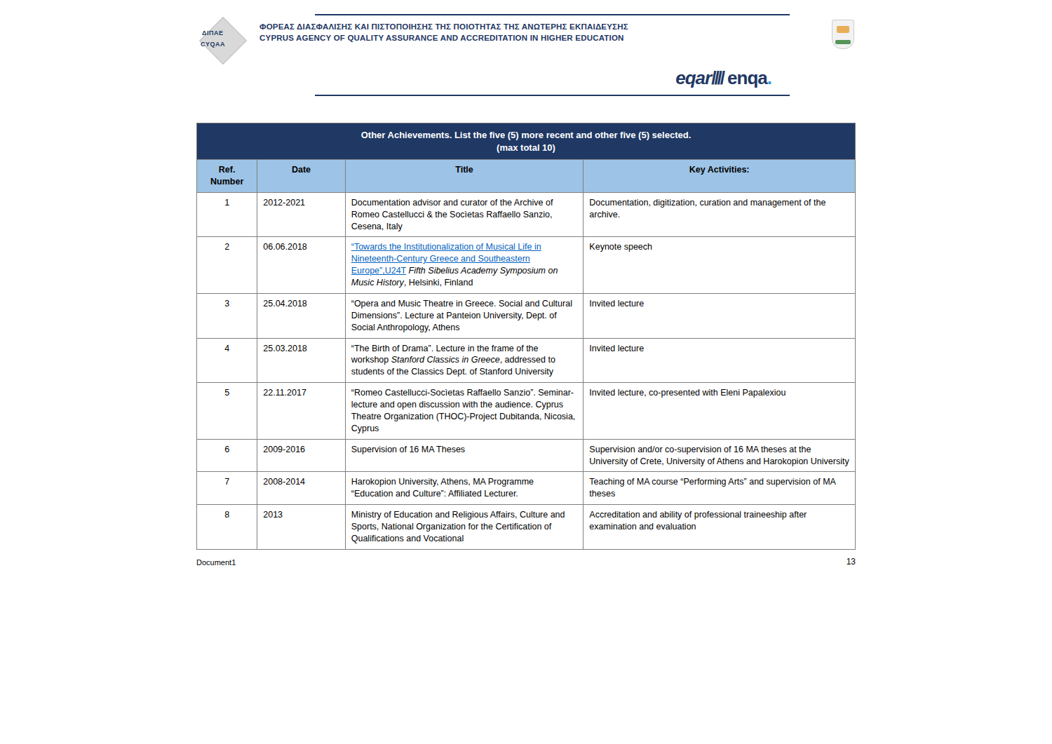ΔΙΠΑΕ
CYQAA
ΦΟΡΕΑΣ ΔΙΑΣΦΑΛΙΣΗΣ ΚΑΙ ΠΙΣΤΟΠΟΙΗΣΗΣ ΤΗΣ ΠΟΙΟΤΗΤΑΣ ΤΗΣ ΑΝΩΤΕΡΗΣ ΕΚΠΑΙΔΕΥΣΗΣ
CYPRUS AGENCY OF QUALITY ASSURANCE AND ACCREDITATION IN HIGHER EDUCATION
eqar//// enqa.
| Other Achievements. List the five (5) more recent and other five (5) selected. (max total 10) |
| --- |
| Ref. Number | Date | Title | Key Activities: |
| 1 | 2012-2021 | Documentation advisor and curator of the Archive of Romeo Castellucci & the Socìetas Raffaello Sanzio, Cesena, Italy | Documentation, digitization, curation and management of the archive. |
| 2 | 06.06.2018 | “Towards the Institutionalization of Musical Life in Nineteenth-Century Greece and Southeastern Europe”,U24T Fifth Sibelius Academy Symposium on Music History , Helsinki, Finland | Keynote speech |
| 3 | 25.04.2018 | “Opera and Music Theatre in Greece. Social and Cultural Dimensions”. Lecture at Panteion University, Dept. of Social Anthropology, Athens | Invited lecture |
| 4 | 25.03.2018 | “The Birth of Drama”. Lecture in the frame of the workshop Stanford Classics in Greece , addressed to students of the Classics Dept. of Stanford University | Invited lecture |
| 5 | 22.11.2017 | “Romeo Castellucci-Socìetas Raffaello Sanzio”. Seminar-lecture and open discussion with the audience. Cyprus Theatre Organization (THOC)-Project Dubitanda, Nicosia, Cyprus | Invited lecture, co-presented with Eleni Papalexiou |
| 6 | 2009-2016 | Supervision of 16 MA Theses | Supervision and/or co-supervision of 16 MA theses at the University of Crete, University of Athens and Harokopion University |
| 7 | 2008-2014 | Harokopion University, Athens, MA Programme “Education and Culture”: Affiliated Lecturer. | Teaching of MA course “Performing Arts” and supervision of MA theses |
| 8 | 2013 | Ministry of Education and Religious Affairs, Culture and Sports, National Organization for the Certification of Qualifications and Vocational | Accreditation and ability of professional traineeship after examination and evaluation |
Document1
13